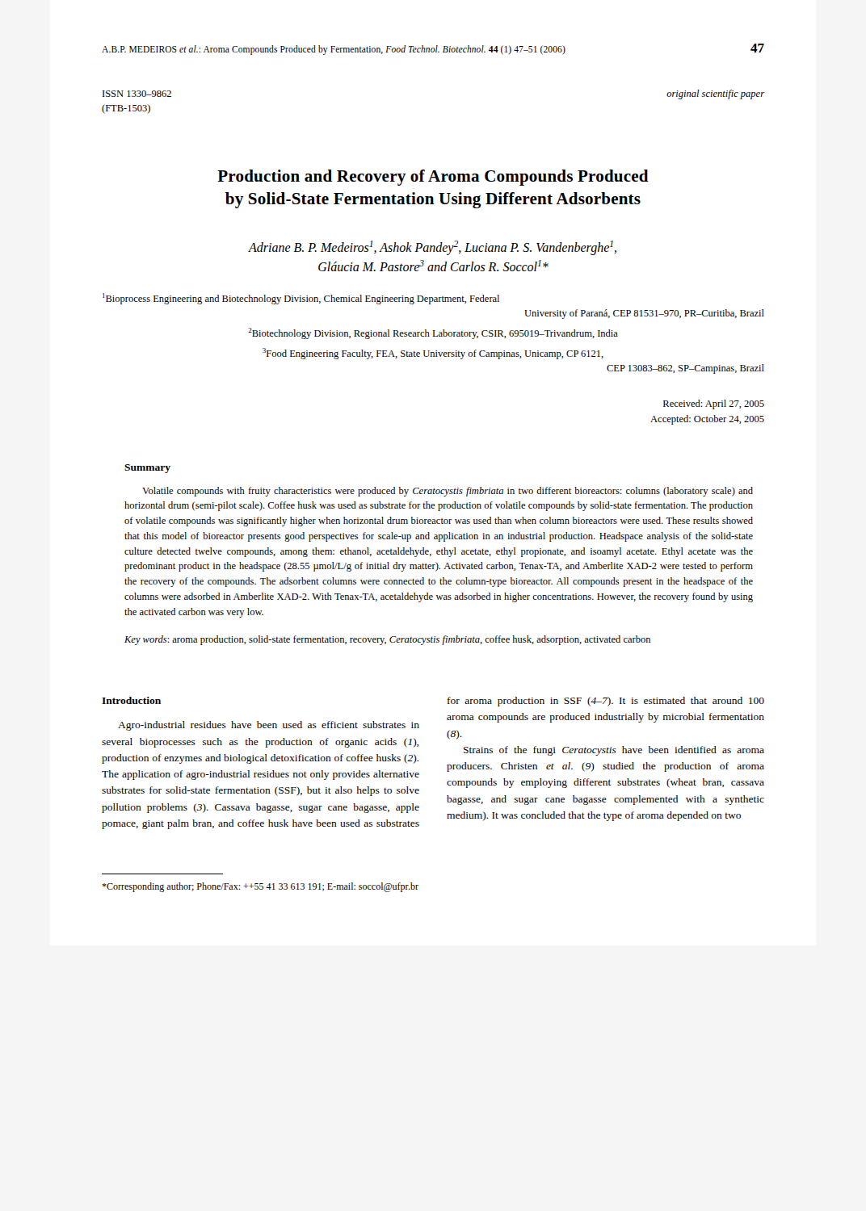A.B.P. MEDEIROS et al.: Aroma Compounds Produced by Fermentation, Food Technol. Biotechnol. 44 (1) 47–51 (2006)
47
ISSN 1330–9862
(FTB-1503)
original scientific paper
Production and Recovery of Aroma Compounds Produced
by Solid-State Fermentation Using Different Adsorbents
Adriane B. P. Medeiros1, Ashok Pandey2, Luciana P. S. Vandenberghe1,
Gláucia M. Pastore3 and Carlos R. Soccol1*
1Bioprocess Engineering and Biotechnology Division, Chemical Engineering Department, Federal
University of Paraná, CEP 81531–970, PR–Curitiba, Brazil
2Biotechnology Division, Regional Research Laboratory, CSIR, 695019–Trivandrum, India
3Food Engineering Faculty, FEA, State University of Campinas, Unicamp, CP 6121,
CEP 13083–862, SP–Campinas, Brazil
Received: April 27, 2005
Accepted: October 24, 2005
Summary
Volatile compounds with fruity characteristics were produced by Ceratocystis fimbriata in two different bioreactors: columns (laboratory scale) and horizontal drum (semi-pilot scale). Coffee husk was used as substrate for the production of volatile compounds by solid-state fermentation. The production of volatile compounds was significantly higher when horizontal drum bioreactor was used than when column bioreactors were used. These results showed that this model of bioreactor presents good perspectives for scale-up and application in an industrial production. Headspace analysis of the solid-state culture detected twelve compounds, among them: ethanol, acetaldehyde, ethyl acetate, ethyl propionate, and isoamyl acetate. Ethyl acetate was the predominant product in the headspace (28.55 µmol/L/g of initial dry matter). Activated carbon, Tenax-TA, and Amberlite XAD-2 were tested to perform the recovery of the compounds. The adsorbent columns were connected to the column-type bioreactor. All compounds present in the headspace of the columns were adsorbed in Amberlite XAD-2. With Tenax-TA, acetaldehyde was adsorbed in higher concentrations. However, the recovery found by using the activated carbon was very low.
Key words: aroma production, solid-state fermentation, recovery, Ceratocystis fimbriata, coffee husk, adsorption, activated carbon
Introduction
Agro-industrial residues have been used as efficient substrates in several bioprocesses such as the production of organic acids (1), production of enzymes and biological detoxification of coffee husks (2). The application of agro-industrial residues not only provides alternative substrates for solid-state fermentation (SSF), but it also helps to solve pollution problems (3). Cassava bagasse, sugar cane bagasse, apple pomace, giant palm bran, and coffee husk have been used as substrates for aroma production in SSF (4–7). It is estimated that around 100 aroma compounds are produced industrially by microbial fermentation (8).
Strains of the fungi Ceratocystis have been identified as aroma producers. Christen et al. (9) studied the production of aroma compounds by employing different substrates (wheat bran, cassava bagasse, and sugar cane bagasse complemented with a synthetic medium). It was concluded that the type of aroma depended on two
*Corresponding author; Phone/Fax: ++55 41 33 613 191; E-mail: soccol@ufpr.br